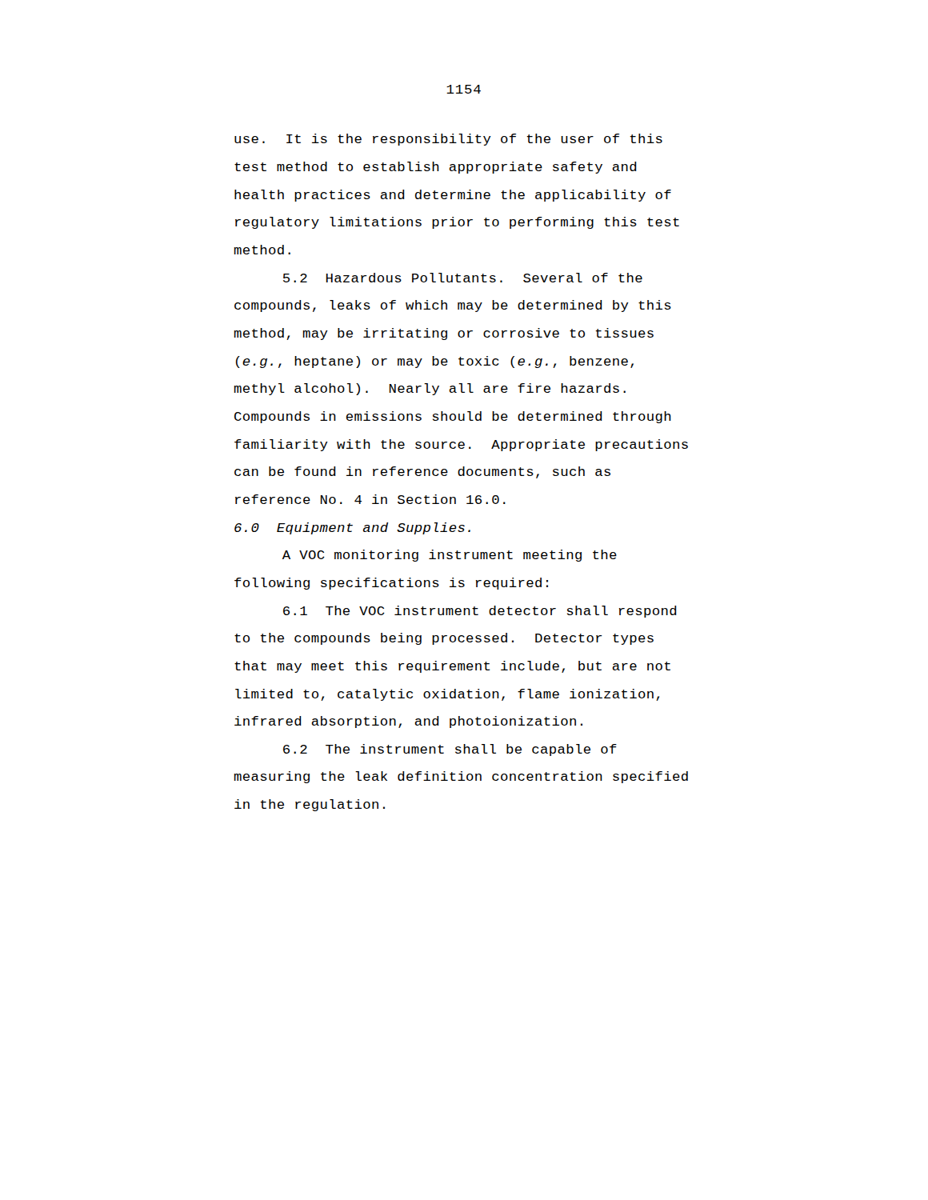1154
use. It is the responsibility of the user of this test method to establish appropriate safety and health practices and determine the applicability of regulatory limitations prior to performing this test method.
5.2 Hazardous Pollutants. Several of the compounds, leaks of which may be determined by this method, may be irritating or corrosive to tissues (e.g., heptane) or may be toxic (e.g., benzene, methyl alcohol). Nearly all are fire hazards. Compounds in emissions should be determined through familiarity with the source. Appropriate precautions can be found in reference documents, such as reference No. 4 in Section 16.0.
6.0 Equipment and Supplies.
A VOC monitoring instrument meeting the following specifications is required:
6.1 The VOC instrument detector shall respond to the compounds being processed. Detector types that may meet this requirement include, but are not limited to, catalytic oxidation, flame ionization, infrared absorption, and photoionization.
6.2 The instrument shall be capable of measuring the leak definition concentration specified in the regulation.